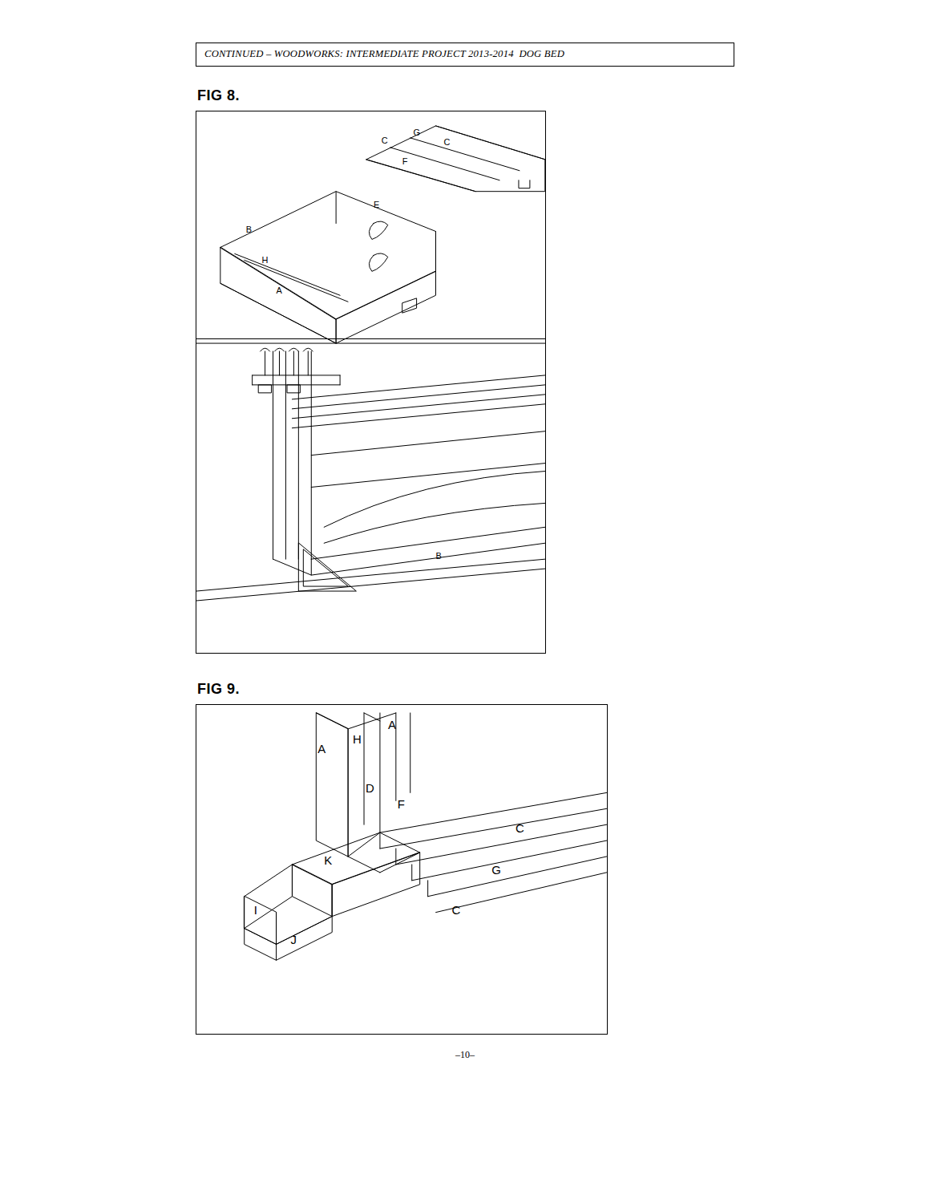CONTINUED – WOODWORKS: INTERMEDIATE PROJECT 2013-2014 DOG BED
FIG 8.
C G C F B E H A B
FIG 9.
A H A D F K I J C G C
–10–